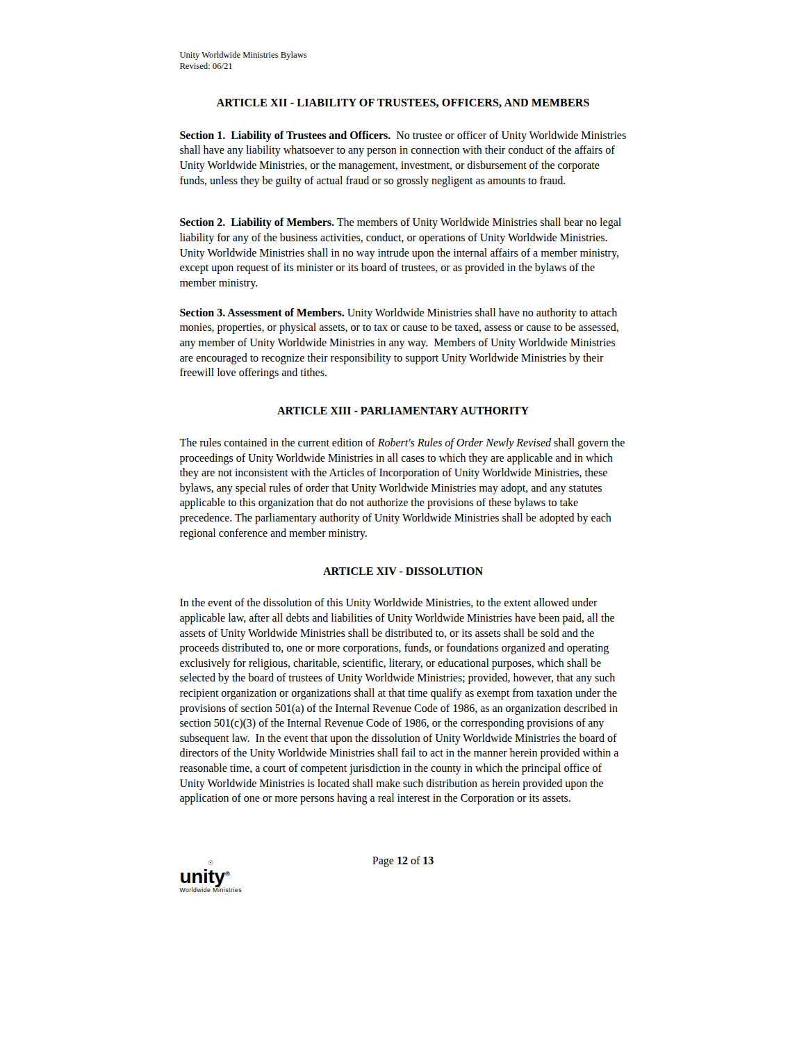Unity Worldwide Ministries Bylaws
Revised: 06/21
ARTICLE XII - LIABILITY OF TRUSTEES, OFFICERS, AND MEMBERS
Section 1. Liability of Trustees and Officers. No trustee or officer of Unity Worldwide Ministries shall have any liability whatsoever to any person in connection with their conduct of the affairs of Unity Worldwide Ministries, or the management, investment, or disbursement of the corporate funds, unless they be guilty of actual fraud or so grossly negligent as amounts to fraud.
Section 2. Liability of Members. The members of Unity Worldwide Ministries shall bear no legal liability for any of the business activities, conduct, or operations of Unity Worldwide Ministries. Unity Worldwide Ministries shall in no way intrude upon the internal affairs of a member ministry, except upon request of its minister or its board of trustees, or as provided in the bylaws of the member ministry.
Section 3. Assessment of Members. Unity Worldwide Ministries shall have no authority to attach monies, properties, or physical assets, or to tax or cause to be taxed, assess or cause to be assessed, any member of Unity Worldwide Ministries in any way. Members of Unity Worldwide Ministries are encouraged to recognize their responsibility to support Unity Worldwide Ministries by their freewill love offerings and tithes.
ARTICLE XIII - PARLIAMENTARY AUTHORITY
The rules contained in the current edition of Robert's Rules of Order Newly Revised shall govern the proceedings of Unity Worldwide Ministries in all cases to which they are applicable and in which they are not inconsistent with the Articles of Incorporation of Unity Worldwide Ministries, these bylaws, any special rules of order that Unity Worldwide Ministries may adopt, and any statutes applicable to this organization that do not authorize the provisions of these bylaws to take precedence. The parliamentary authority of Unity Worldwide Ministries shall be adopted by each regional conference and member ministry.
ARTICLE XIV - DISSOLUTION
In the event of the dissolution of this Unity Worldwide Ministries, to the extent allowed under applicable law, after all debts and liabilities of Unity Worldwide Ministries have been paid, all the assets of Unity Worldwide Ministries shall be distributed to, or its assets shall be sold and the proceeds distributed to, one or more corporations, funds, or foundations organized and operating exclusively for religious, charitable, scientific, literary, or educational purposes, which shall be selected by the board of trustees of Unity Worldwide Ministries; provided, however, that any such recipient organization or organizations shall at that time qualify as exempt from taxation under the provisions of section 501(a) of the Internal Revenue Code of 1986, as an organization described in section 501(c)(3) of the Internal Revenue Code of 1986, or the corresponding provisions of any subsequent law. In the event that upon the dissolution of Unity Worldwide Ministries the board of directors of the Unity Worldwide Ministries shall fail to act in the manner herein provided within a reasonable time, a court of competent jurisdiction in the county in which the principal office of Unity Worldwide Ministries is located shall make such distribution as herein provided upon the application of one or more persons having a real interest in the Corporation or its assets.
☉ unity® Worldwide Ministries
Page 12 of 13